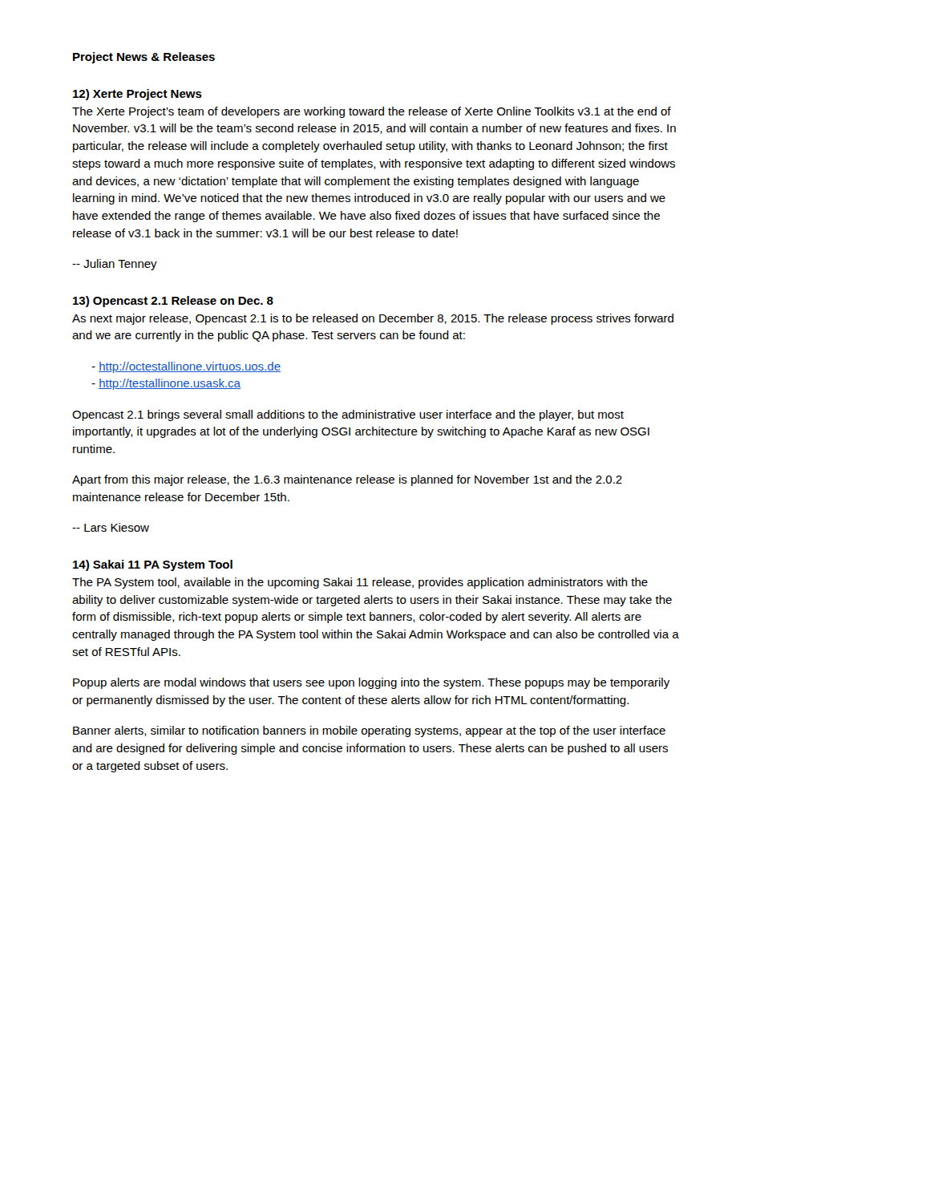Project News & Releases
12) Xerte Project News
The Xerte Project’s team of developers are working toward the release of Xerte Online Toolkits v3.1 at the end of November. v3.1 will be the team’s second release in 2015, and will contain a number of new features and fixes. In particular, the release will include a completely overhauled setup utility, with thanks to Leonard Johnson; the first steps toward a much more responsive suite of templates, with responsive text adapting to different sized windows and devices, a new ‘dictation’ template that will complement the existing templates designed with language learning in mind. We’ve noticed that the new themes introduced in v3.0 are really popular with our users and we have extended the range of themes available. We have also fixed dozes of issues that have surfaced since the release of v3.1 back in the summer: v3.1 will be our best release to date!
-- Julian Tenney
13) Opencast 2.1 Release on Dec. 8
As next major release, Opencast 2.1 is to be released on December 8, 2015. The release process strives forward and we are currently in the public QA phase. Test servers can be found at:
http://octestallinone.virtuos.uos.de
http://testallinone.usask.ca
Opencast 2.1 brings several small additions to the administrative user interface and the player, but most importantly, it upgrades at lot of the underlying OSGI architecture by switching to Apache Karaf as new OSGI runtime.
Apart from this major release, the 1.6.3 maintenance release is planned for November 1st and the 2.0.2 maintenance release for December 15th.
-- Lars Kiesow
14) Sakai 11 PA System Tool
The PA System tool, available in the upcoming Sakai 11 release, provides application administrators with the ability to deliver customizable system-wide or targeted alerts to users in their Sakai instance. These may take the form of dismissible, rich-text popup alerts or simple text banners, color-coded by alert severity. All alerts are centrally managed through the PA System tool within the Sakai Admin Workspace and can also be controlled via a set of RESTful APIs.
Popup alerts are modal windows that users see upon logging into the system. These popups may be temporarily or permanently dismissed by the user. The content of these alerts allow for rich HTML content/formatting.
Banner alerts, similar to notification banners in mobile operating systems, appear at the top of the user interface and are designed for delivering simple and concise information to users. These alerts can be pushed to all users or a targeted subset of users.